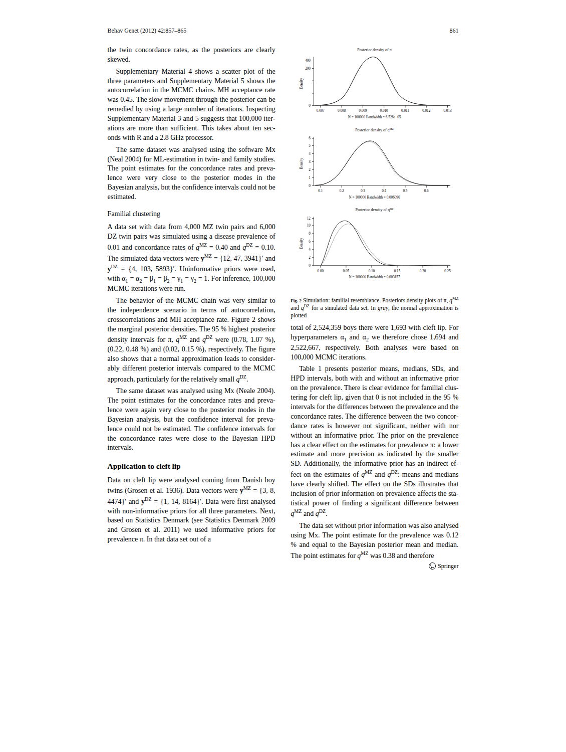Behav Genet (2012) 42:857–865 861
the twin concordance rates, as the posteriors are clearly skewed.
Supplementary Material 4 shows a scatter plot of the three parameters and Supplementary Material 5 shows the autocorrelation in the MCMC chains. MH acceptance rate was 0.45. The slow movement through the posterior can be remedied by using a large number of iterations. Inspecting Supplementary Material 3 and 5 suggests that 100,000 iterations are more than sufficient. This takes about ten seconds with R and a 2.8 GHz processor.
The same dataset was analysed using the software Mx (Neal 2004) for ML-estimation in twin- and family studies. The point estimates for the concordance rates and prevalence were very close to the posterior modes in the Bayesian analysis, but the confidence intervals could not be estimated.
Familial clustering
A data set with data from 4,000 MZ twin pairs and 6,000 DZ twin pairs was simulated using a disease prevalence of 0.01 and concordance rates of qMZ = 0.40 and qDZ = 0.10. The simulated data vectors were yMZ = {12, 47, 3941}′ and yDZ = {4, 103, 5893}′. Uninformative priors were used, with α1 = α2 = β1 = β2 = γ1 = γ2 = 1. For inference, 100,000 MCMC iterations were run.
The behavior of the MCMC chain was very similar to the independence scenario in terms of autocorrelation, crosscorrelations and MH acceptance rate. Figure 2 shows the marginal posterior densities. The 95 % highest posterior density intervals for π, qMZ and qDZ were (0.78, 1.07 %), (0.22, 0.48 %) and (0.02, 0.15 %), respectively. The figure also shows that a normal approximation leads to considerably different posterior intervals compared to the MCMC approach, particularly for the relatively small qDZ.
The same dataset was analysed using Mx (Neale 2004). The point estimates for the concordance rates and prevalence were again very close to the posterior modes in the Bayesian analysis, but the confidence interval for prevalence could not be estimated. The confidence intervals for the concordance rates were close to the Bayesian HPD intervals.
Application to cleft lip
Data on cleft lip were analysed coming from Danish boy twins (Grosen et al. 1936). Data vectors were yMZ = {3, 8, 4474}′ and yDZ = {1, 14, 8164}′. Data were first analysed with non-informative priors for all three parameters. Next, based on Statistics Denmark (see Statistics Denmark 2009 and Grosen et al. 2011) we used informative priors for prevalence π. In that data set out of a
Posterior density of π 0 200 400 Density 0.007 0.008 0.009 0.010 0.011 0.012 0.013 N = 100000 Bandwidth = 6.526e−05 Posterior density of qMZ 0 1 2 3 4 5 6 Density 0.1 0.2 0.3 0.4 0.5 0.6 N = 100000 Bandwidth = 0.006096 Posterior density of qDZ 0 2 4 6 8 10 12 Density 0.00 0.05 0.10 0.15 0.20 0.25 N = 100000 Bandwidth = 0.003157
Fig. 2 Simulation: familial resemblance. Posteriors density plots of π, qMZ and qDZ for a simulated data set. In gray, the normal approximation is plotted
total of 2,524,359 boys there were 1,693 with cleft lip. For hyperparameters α1 and α2 we therefore chose 1,694 and 2,522,667, respectively. Both analyses were based on 100,000 MCMC iterations.
Table 1 presents posterior means, medians, SDs, and HPD intervals, both with and without an informative prior on the prevalence. There is clear evidence for familial clustering for cleft lip, given that 0 is not included in the 95 % intervals for the differences between the prevalence and the concordance rates. The difference between the two concordance rates is however not significant, neither with nor without an informative prior. The prior on the prevalence has a clear effect on the estimates for prevalence π: a lower estimate and more precision as indicated by the smaller SD. Additionally, the informative prior has an indirect effect on the estimates of qMZ and qDZ: means and medians have clearly shifted. The effect on the SDs illustrates that inclusion of prior information on prevalence affects the statistical power of finding a significant difference between qMZ and qDZ.
The data set without prior information was also analysed using Mx. The point estimate for the prevalence was 0.12 % and equal to the Bayesian posterior mean and median. The point estimates for qMZ was 0.38 and therefore
Springer